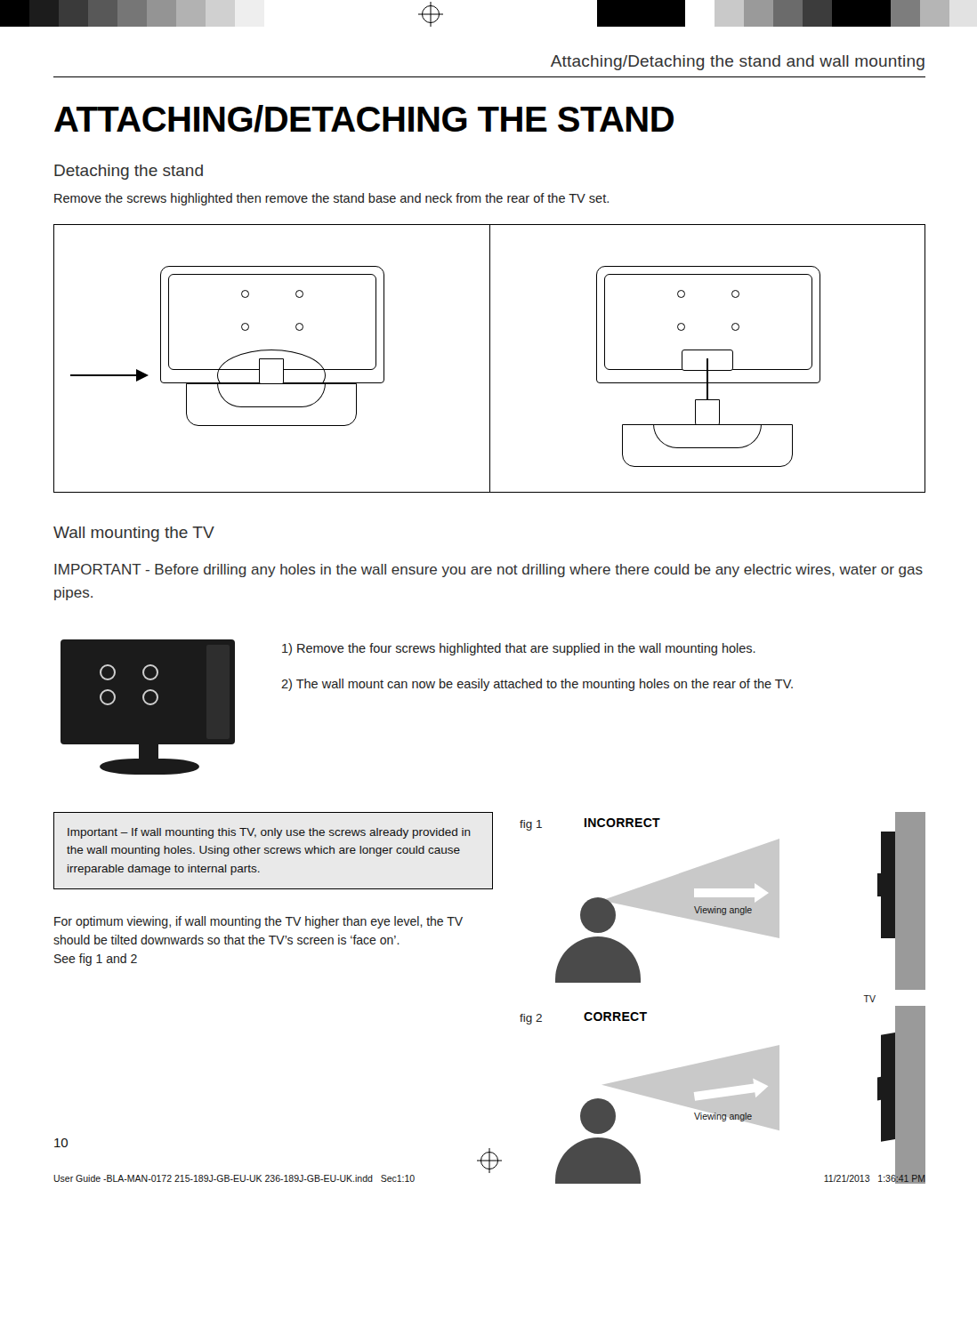Attaching/Detaching the stand and wall mounting
ATTACHING/DETACHING THE STAND
Detaching the stand
Remove the screws highlighted then remove the stand base and neck from the rear of the TV set.
Wall mounting the TV
IMPORTANT - Before drilling any holes in the wall ensure you are not drilling where there could be any electric wires, water or gas pipes.
1) Remove the four screws highlighted that are supplied in the wall mounting holes.
2) The wall mount can now be easily attached to the mounting holes on the rear of the TV.
Important – If wall mounting this TV, only use the screws already provided in the wall mounting holes. Using other screws which are longer could cause irreparable damage to internal parts.
For optimum viewing, if wall mounting the TV higher than eye level, the TV should be tilted downwards so that the TV’s screen is ‘face on’.
See fig 1 and 2
fig 1
INCORRECT
Viewing angle
fig 2
CORRECT
TV
Viewing angle
10
User Guide -BLA-MAN-0172 215-189J-GB-EU-UK 236-189J-GB-EU-UK.indd Sec1:10
11/21/2013 1:36:41 PM